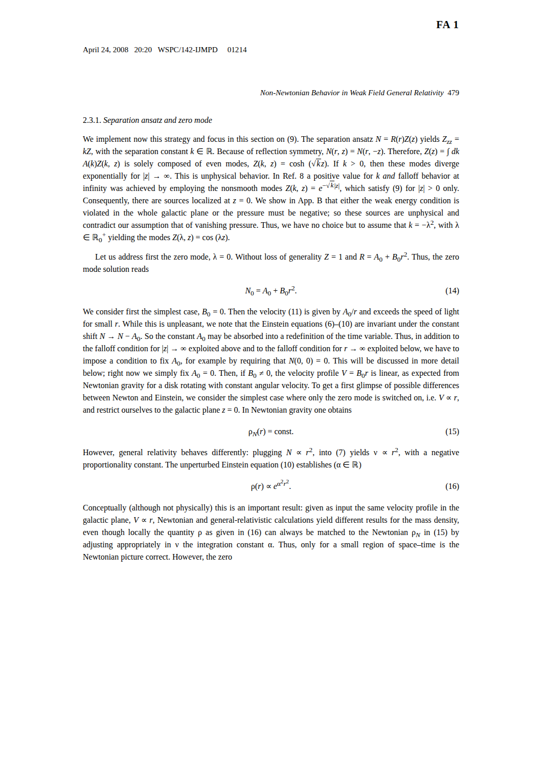FA 1
April 24, 2008 20:20 WSPC/142-IJMPD 01214
Non-Newtonian Behavior in Weak Field General Relativity 479
2.3.1. Separation ansatz and zero mode
We implement now this strategy and focus in this section on (9). The separation ansatz N = R(r)Z(z) yields Zzz = kZ, with the separation constant k ∈ ℝ. Because of reflection symmetry, N(r, z) = N(r, −z). Therefore, Z(z) = ∫ dk A(k)Z(k, z) is solely composed of even modes, Z(k, z) = cosh (√k z). If k > 0, then these modes diverge exponentially for |z| → ∞. This is unphysical behavior. In Ref. 8 a positive value for k and falloff behavior at infinity was achieved by employing the nonsmooth modes Z(k, z) = e−√k|z|, which satisfy (9) for |z| > 0 only. Consequently, there are sources localized at z = 0. We show in App. B that either the weak energy condition is violated in the whole galactic plane or the pressure must be negative; so these sources are unphysical and contradict our assumption that of vanishing pressure. Thus, we have no choice but to assume that k = −λ2, with λ ∈ ℝ0+ yielding the modes Z(λ, z) = cos (λz).
Let us address first the zero mode, λ = 0. Without loss of generality Z = 1 and R = A0 + B0r2. Thus, the zero mode solution reads
N0 = A0 + B0r2.
(14)
We consider first the simplest case, B0 = 0. Then the velocity (11) is given by A0/r and exceeds the speed of light for small r. While this is unpleasant, we note that the Einstein equations (6)–(10) are invariant under the constant shift N → N − A0. So the constant A0 may be absorbed into a redefinition of the time variable. Thus, in addition to the falloff condition for |z| → ∞ exploited above and to the falloff condition for r → ∞ exploited below, we have to impose a condition to fix A0, for example by requiring that N(0, 0) = 0. This will be discussed in more detail below; right now we simply fix A0 = 0. Then, if B0 ≠ 0, the velocity profile V = B0r is linear, as expected from Newtonian gravity for a disk rotating with constant angular velocity. To get a first glimpse of possible differences between Newton and Einstein, we consider the simplest case where only the zero mode is switched on, i.e. V ∝ r, and restrict ourselves to the galactic plane z = 0. In Newtonian gravity one obtains
ρN(r) = const.
(15)
However, general relativity behaves differently: plugging N ∝ r2, into (7) yields ν ∝ r2, with a negative proportionality constant. The unperturbed Einstein equation (10) establishes (α ∈ ℝ)
ρ(r) ∝ eα2r2.
(16)
Conceptually (although not physically) this is an important result: given as input the same velocity profile in the galactic plane, V ∝ r, Newtonian and general-relativistic calculations yield different results for the mass density, even though locally the quantity ρ as given in (16) can always be matched to the Newtonian ρN in (15) by adjusting appropriately in ν the integration constant α. Thus, only for a small region of space–time is the Newtonian picture correct. However, the zero